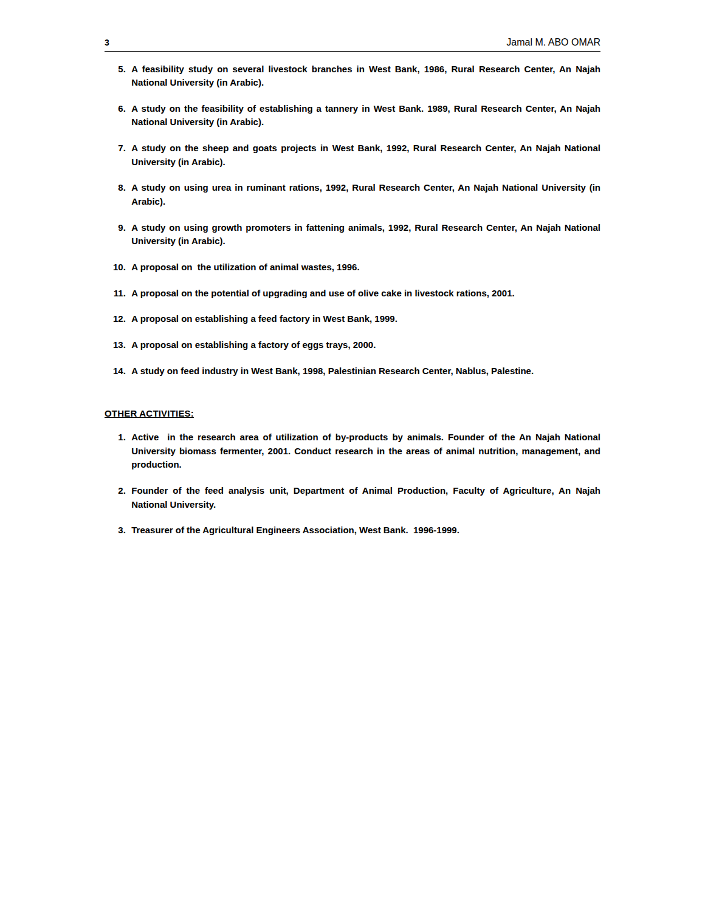3 Jamal M. ABO OMAR
A feasibility study on several livestock branches in West Bank, 1986, Rural Research Center, An Najah National University (in Arabic).
A study on the feasibility of establishing a tannery in West Bank. 1989, Rural Research Center, An Najah National University (in Arabic).
A study on the sheep and goats projects in West Bank, 1992, Rural Research Center, An Najah National University (in Arabic).
A study on using urea in ruminant rations, 1992, Rural Research Center, An Najah National University (in Arabic).
A study on using growth promoters in fattening animals, 1992, Rural Research Center, An Najah National University (in Arabic).
A proposal on the utilization of animal wastes, 1996.
A proposal on the potential of upgrading and use of olive cake in livestock rations, 2001.
A proposal on establishing a feed factory in West Bank, 1999.
A proposal on establishing a factory of eggs trays, 2000.
A study on feed industry in West Bank, 1998, Palestinian Research Center, Nablus, Palestine.
OTHER ACTIVITIES:
Active in the research area of utilization of by-products by animals. Founder of the An Najah National University biomass fermenter, 2001. Conduct research in the areas of animal nutrition, management, and production.
Founder of the feed analysis unit, Department of Animal Production, Faculty of Agriculture, An Najah National University.
Treasurer of the Agricultural Engineers Association, West Bank. 1996-1999.